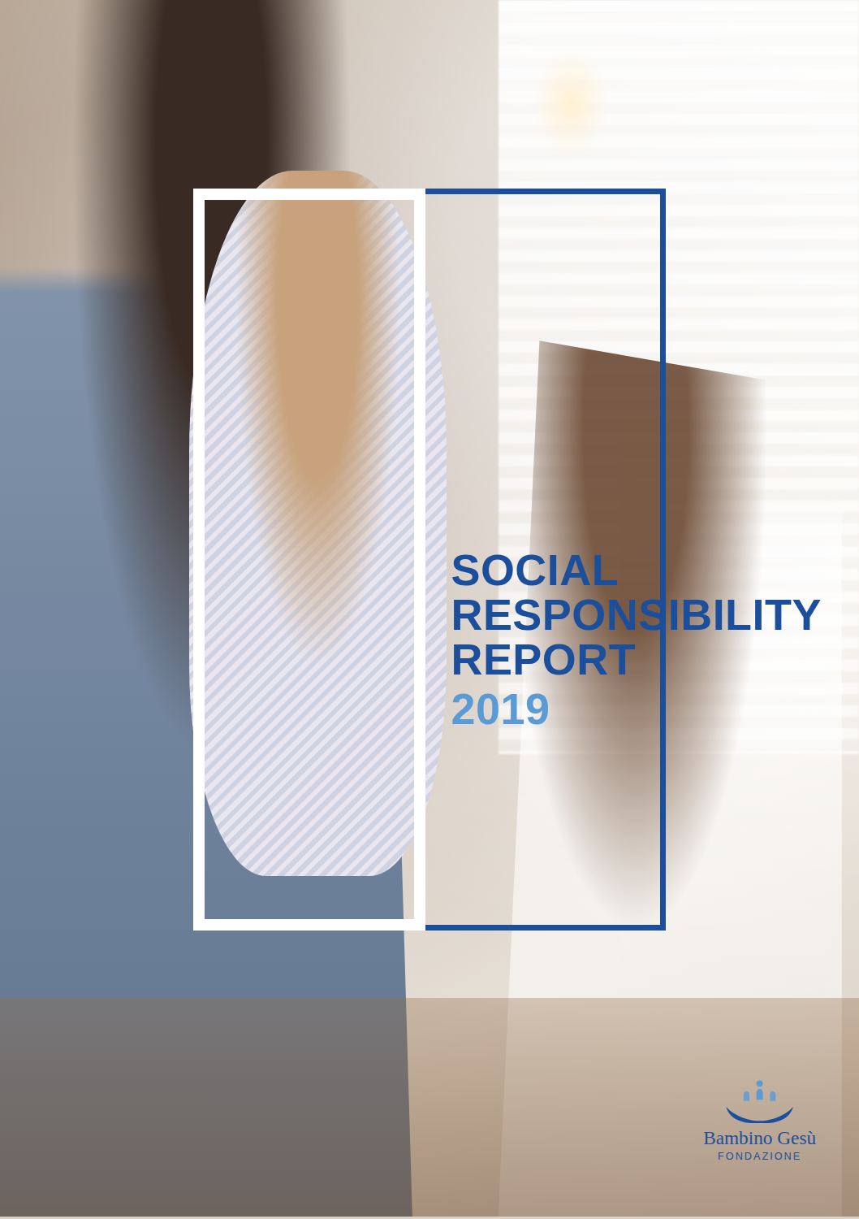Social
Responsibility
Report 2019
Bambino Gesù
FONDAZIONE